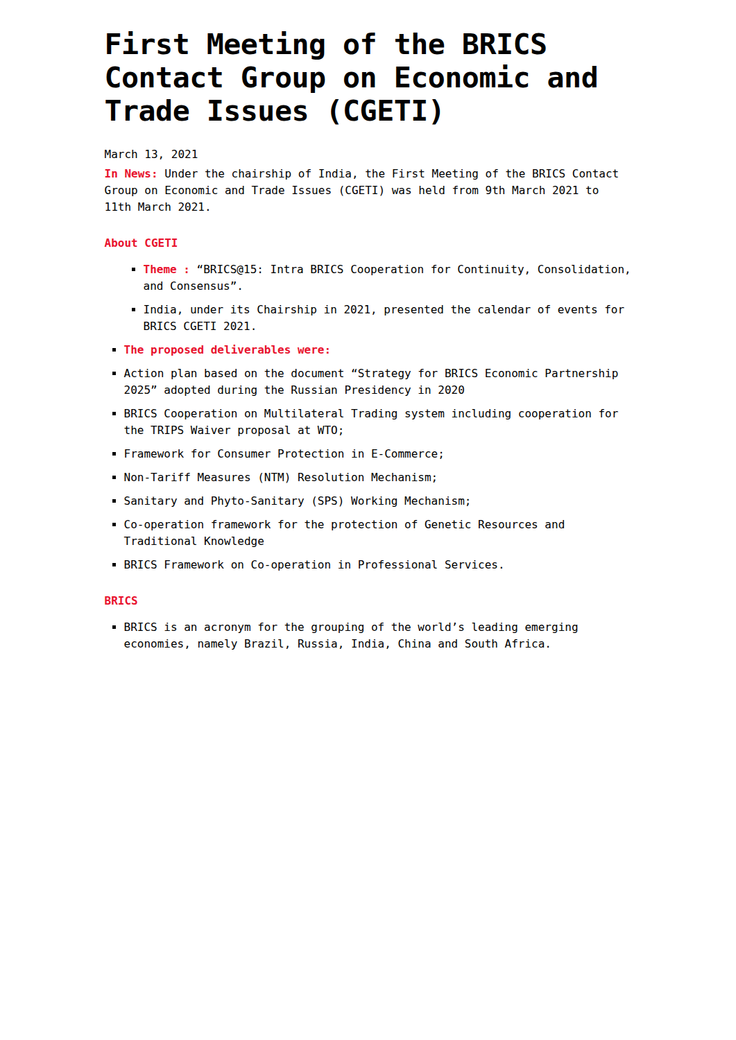First Meeting of the BRICS Contact Group on Economic and Trade Issues (CGETI)
March 13, 2021
In News: Under the chairship of India, the First Meeting of the BRICS Contact Group on Economic and Trade Issues (CGETI) was held from 9th March 2021 to 11th March 2021.
About CGETI
Theme : “BRICS@15: Intra BRICS Cooperation for Continuity, Consolidation, and Consensus”.
India, under its Chairship in 2021, presented the calendar of events for BRICS CGETI 2021.
The proposed deliverables were:
Action plan based on the document “Strategy for BRICS Economic Partnership 2025” adopted during the Russian Presidency in 2020
BRICS Cooperation on Multilateral Trading system including cooperation for the TRIPS Waiver proposal at WTO;
Framework for Consumer Protection in E-Commerce;
Non-Tariff Measures (NTM) Resolution Mechanism;
Sanitary and Phyto-Sanitary (SPS) Working Mechanism;
Co-operation framework for the protection of Genetic Resources and Traditional Knowledge
BRICS Framework on Co-operation in Professional Services.
BRICS
BRICS is an acronym for the grouping of the world’s leading emerging economies, namely Brazil, Russia, India, China and South Africa.